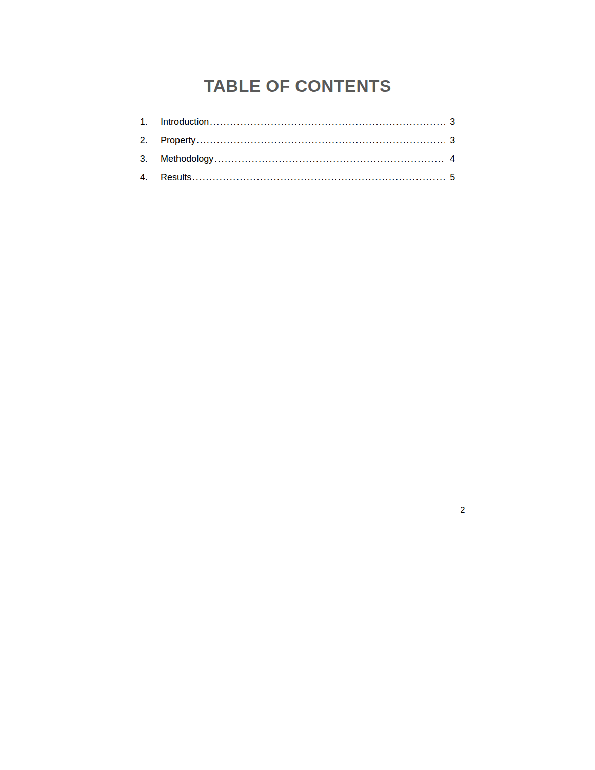TABLE OF CONTENTS
1. Introduction .................................................................................................. 3
2. Property ..................................................................................................... 3
3. Methodology ................................................................................................ 4
4. Results ....................................................................................................... 5
2